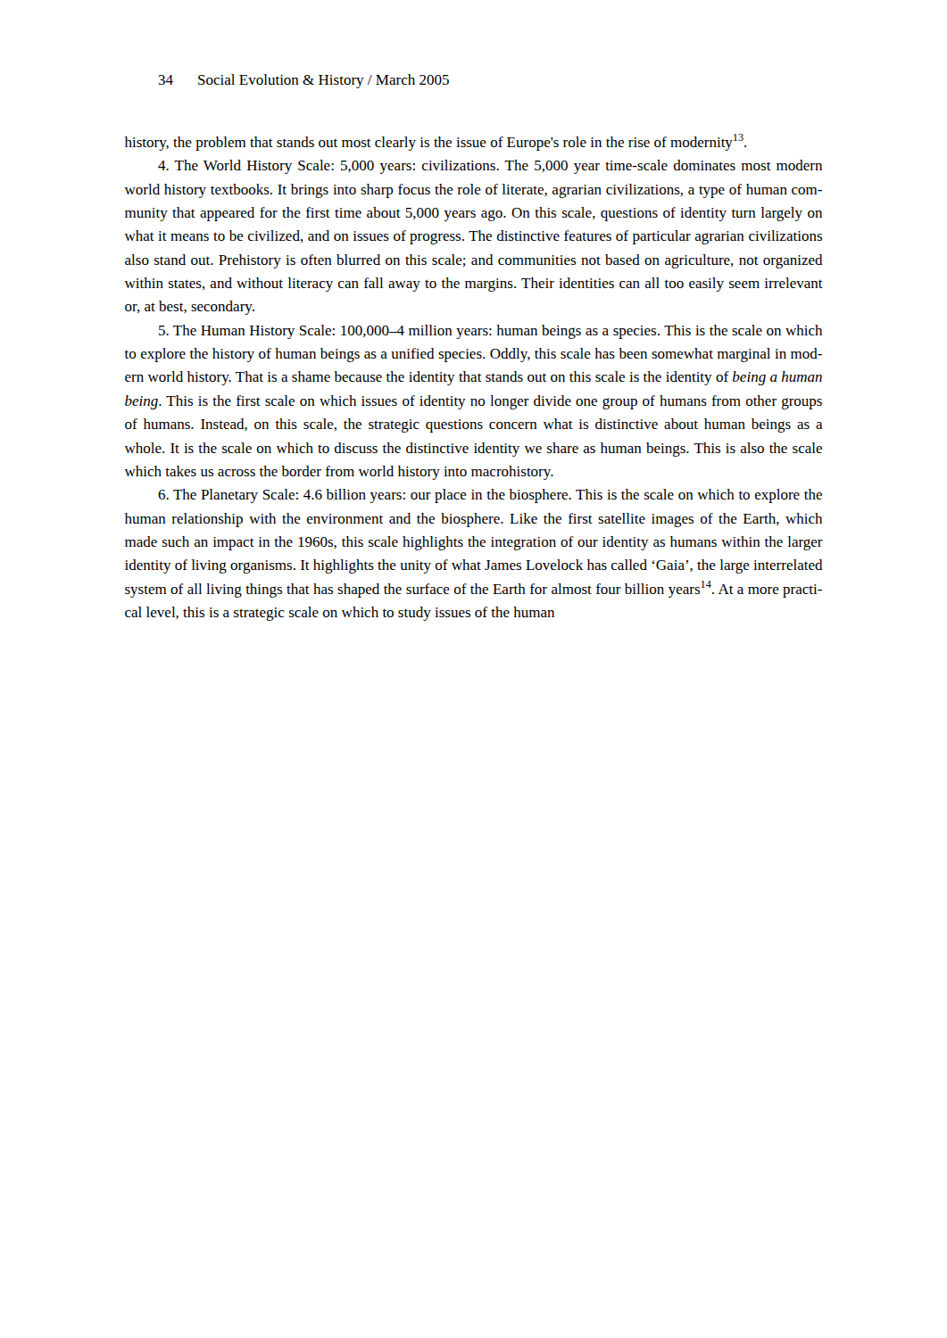34 Social Evolution & History / March 2005
history, the problem that stands out most clearly is the issue of Europe's role in the rise of modernity13.
4. The World History Scale: 5,000 years: civilizations. The 5,000 year time-scale dominates most modern world history textbooks. It brings into sharp focus the role of literate, agrarian civilizations, a type of human community that appeared for the first time about 5,000 years ago. On this scale, questions of identity turn largely on what it means to be civilized, and on issues of progress. The distinctive features of particular agrarian civilizations also stand out. Prehistory is often blurred on this scale; and communities not based on agriculture, not organized within states, and without literacy can fall away to the margins. Their identities can all too easily seem irrelevant or, at best, secondary.
5. The Human History Scale: 100,000–4 million years: human beings as a species. This is the scale on which to explore the history of human beings as a unified species. Oddly, this scale has been somewhat marginal in modern world history. That is a shame because the identity that stands out on this scale is the identity of being a human being. This is the first scale on which issues of identity no longer divide one group of humans from other groups of humans. Instead, on this scale, the strategic questions concern what is distinctive about human beings as a whole. It is the scale on which to discuss the distinctive identity we share as human beings. This is also the scale which takes us across the border from world history into macrohistory.
6. The Planetary Scale: 4.6 billion years: our place in the biosphere. This is the scale on which to explore the human relationship with the environment and the biosphere. Like the first satellite images of the Earth, which made such an impact in the 1960s, this scale highlights the integration of our identity as humans within the larger identity of living organisms. It highlights the unity of what James Lovelock has called ‘Gaia’, the large interrelated system of all living things that has shaped the surface of the Earth for almost four billion years14. At a more practical level, this is a strategic scale on which to study issues of the human